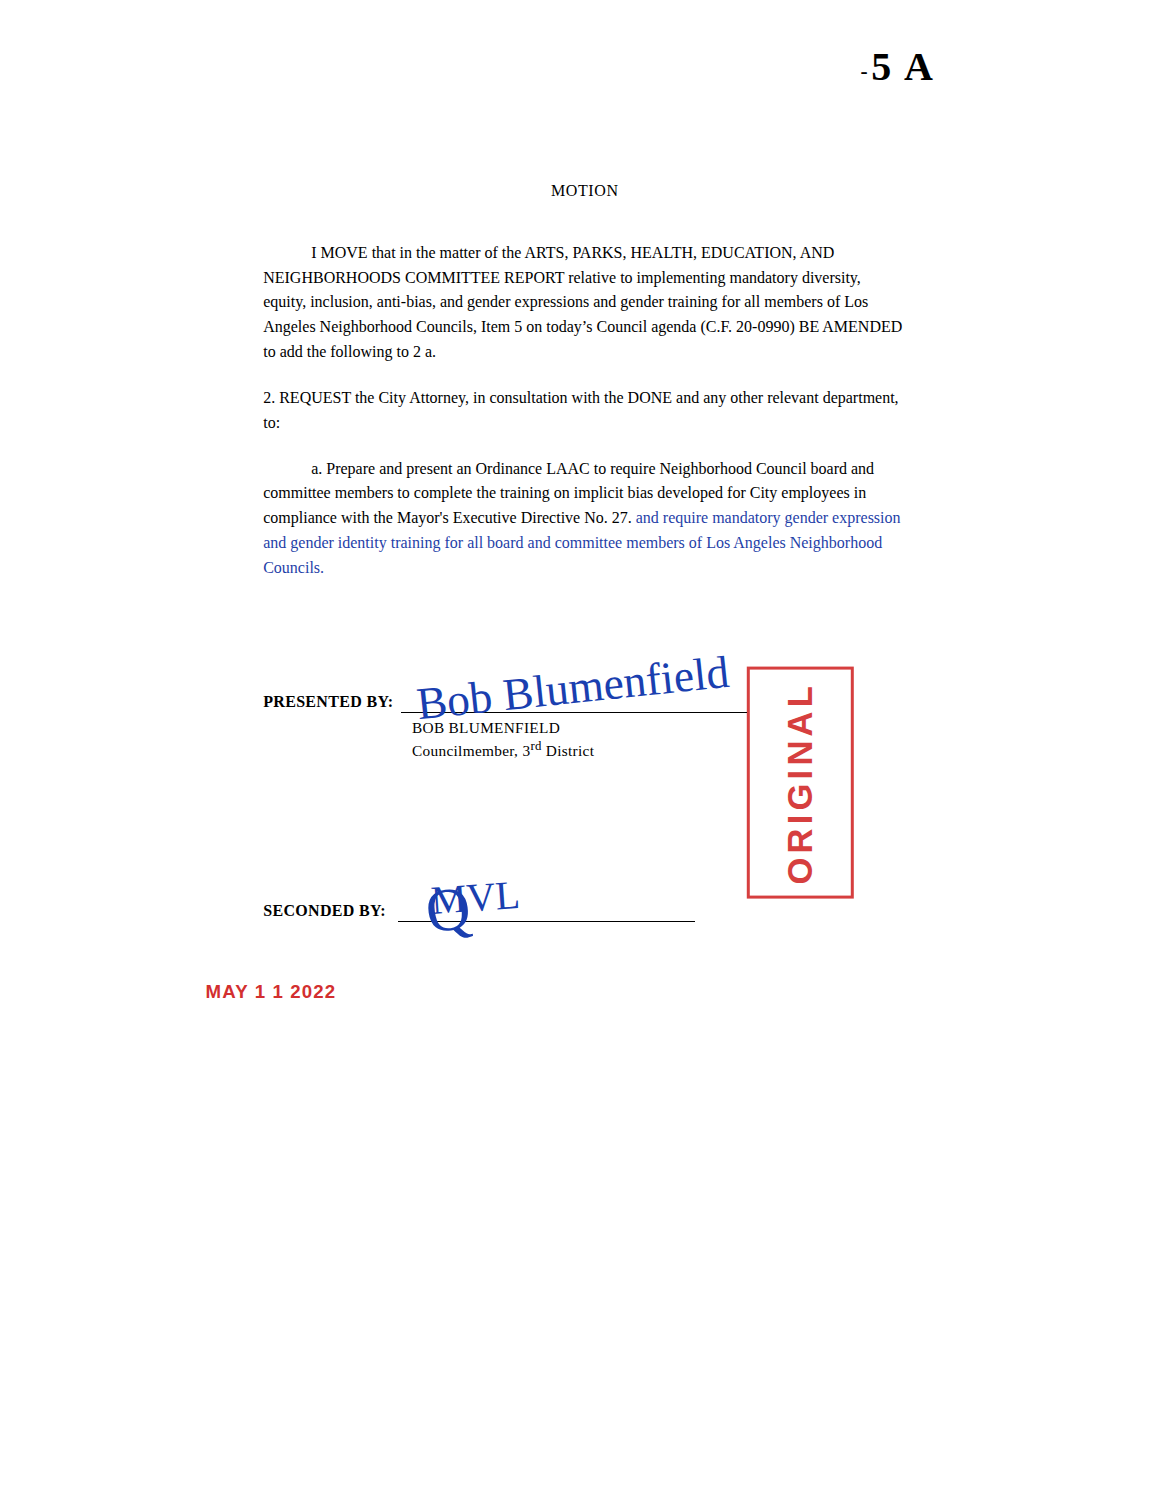-5 A
MOTION
I MOVE that in the matter of the ARTS, PARKS, HEALTH, EDUCATION, AND NEIGHBORHOODS COMMITTEE REPORT relative to implementing mandatory diversity, equity, inclusion, anti-bias, and gender expressions and gender training for all members of Los Angeles Neighborhood Councils, Item 5 on today’s Council agenda (C.F. 20-0990) BE AMENDED to add the following to 2 a.
2. REQUEST the City Attorney, in consultation with the DONE and any other relevant department, to:
a. Prepare and present an Ordinance LAAC to require Neighborhood Council board and committee members to complete the training on implicit bias developed for City employees in compliance with the Mayor's Executive Directive No. 27. and require mandatory gender expression and gender identity training for all board and committee members of Los Angeles Neighborhood Councils.
ORIGINAL
PRESENTED BY: Bob Blumenfield
BOB BLUMENFIELD
Councilmember, 3rd District
SECONDED BY: MVL
MAY 1 1 2022
Q